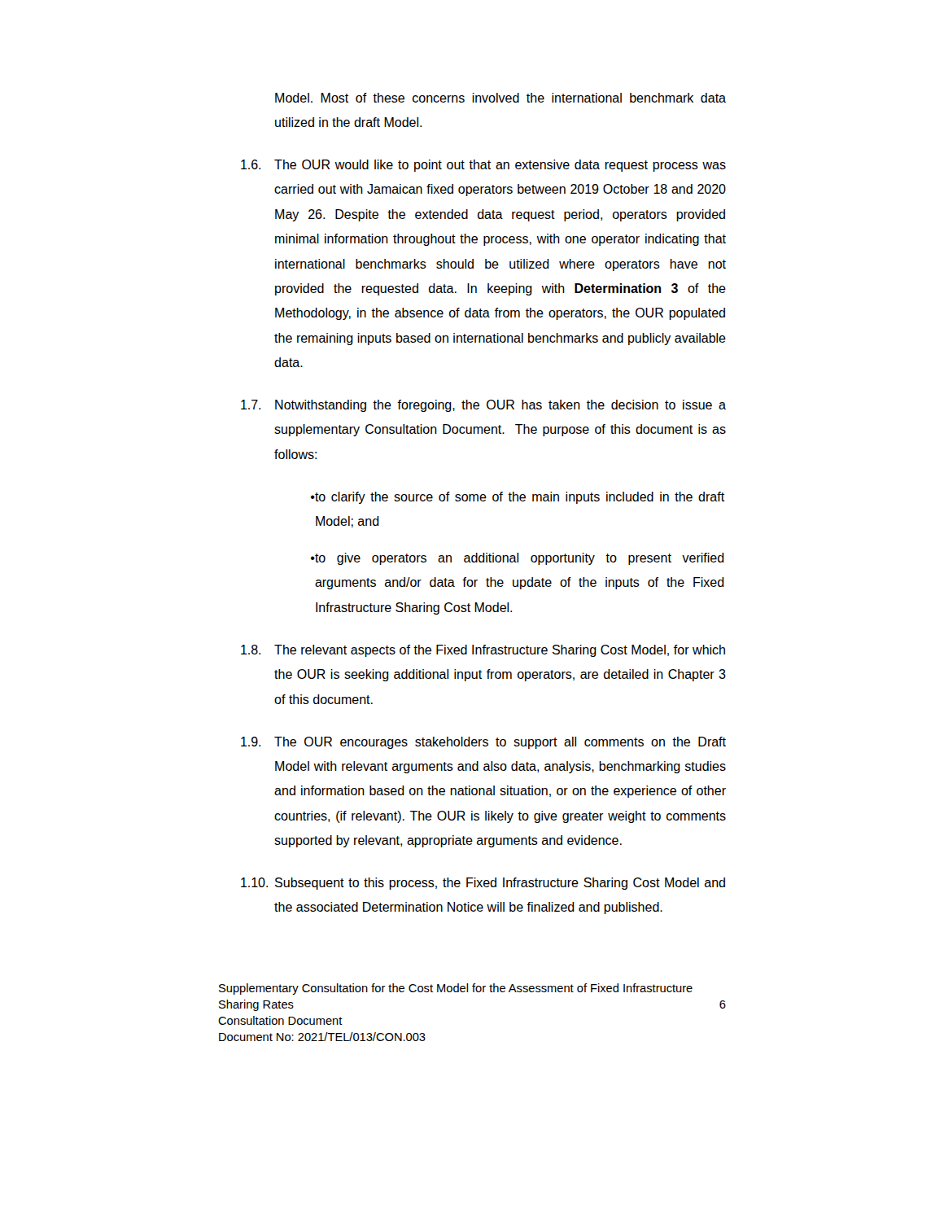Model. Most of these concerns involved the international benchmark data utilized in the draft Model.
1.6. The OUR would like to point out that an extensive data request process was carried out with Jamaican fixed operators between 2019 October 18 and 2020 May 26. Despite the extended data request period, operators provided minimal information throughout the process, with one operator indicating that international benchmarks should be utilized where operators have not provided the requested data. In keeping with Determination 3 of the Methodology, in the absence of data from the operators, the OUR populated the remaining inputs based on international benchmarks and publicly available data.
1.7. Notwithstanding the foregoing, the OUR has taken the decision to issue a supplementary Consultation Document. The purpose of this document is as follows:
• to clarify the source of some of the main inputs included in the draft Model; and
• to give operators an additional opportunity to present verified arguments and/or data for the update of the inputs of the Fixed Infrastructure Sharing Cost Model.
1.8. The relevant aspects of the Fixed Infrastructure Sharing Cost Model, for which the OUR is seeking additional input from operators, are detailed in Chapter 3 of this document.
1.9. The OUR encourages stakeholders to support all comments on the Draft Model with relevant arguments and also data, analysis, benchmarking studies and information based on the national situation, or on the experience of other countries, (if relevant). The OUR is likely to give greater weight to comments supported by relevant, appropriate arguments and evidence.
1.10. Subsequent to this process, the Fixed Infrastructure Sharing Cost Model and the associated Determination Notice will be finalized and published.
Supplementary Consultation for the Cost Model for the Assessment of Fixed Infrastructure
Sharing Rates 6
Consultation Document
Document No: 2021/TEL/013/CON.003